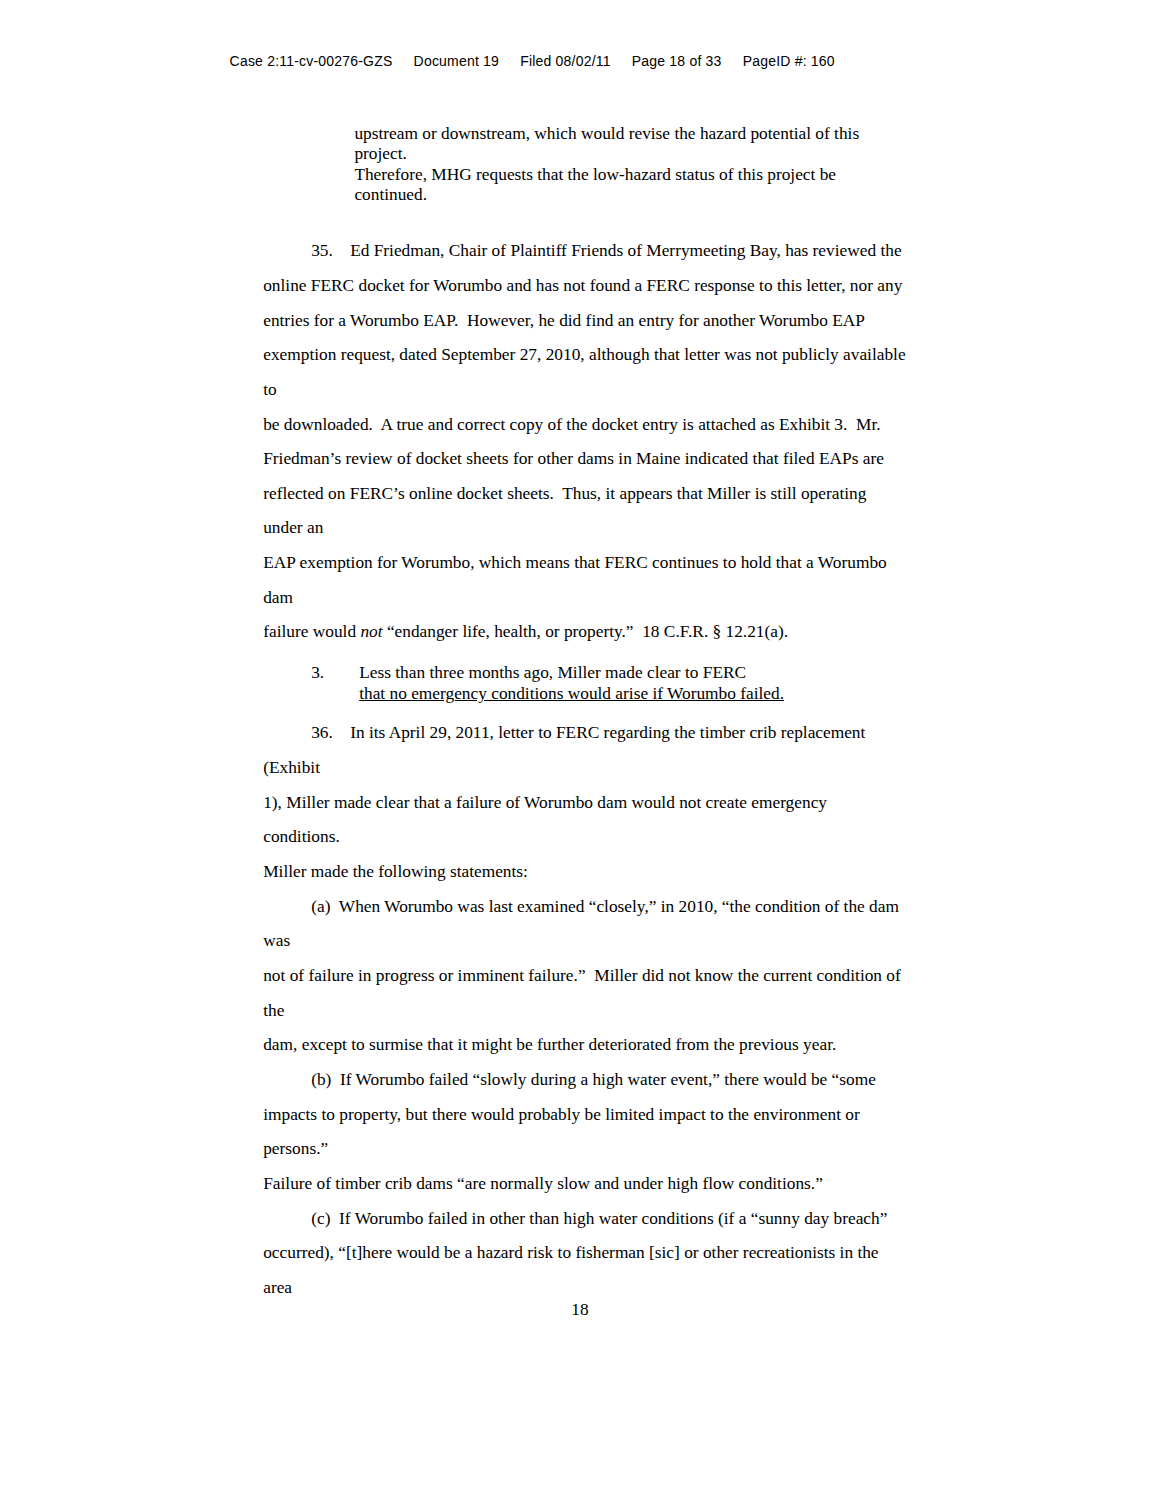Case 2:11-cv-00276-GZS Document 19 Filed 08/02/11 Page 18 of 33 PageID #: 160
upstream or downstream, which would revise the hazard potential of this project.
Therefore, MHG requests that the low-hazard status of this project be continued.
35. Ed Friedman, Chair of Plaintiff Friends of Merrymeeting Bay, has reviewed the
online FERC docket for Worumbo and has not found a FERC response to this letter, nor any
entries for a Worumbo EAP. However, he did find an entry for another Worumbo EAP
exemption request, dated September 27, 2010, although that letter was not publicly available to
be downloaded. A true and correct copy of the docket entry is attached as Exhibit 3. Mr.
Friedman’s review of docket sheets for other dams in Maine indicated that filed EAPs are
reflected on FERC’s online docket sheets. Thus, it appears that Miller is still operating under an
EAP exemption for Worumbo, which means that FERC continues to hold that a Worumbo dam
failure would not “endanger life, health, or property.” 18 C.F.R. § 12.21(a).
3.
Less than three months ago, Miller made clear to FERC
that no emergency conditions would arise if Worumbo failed.
36. In its April 29, 2011, letter to FERC regarding the timber crib replacement (Exhibit
1), Miller made clear that a failure of Worumbo dam would not create emergency conditions.
Miller made the following statements:
(a) When Worumbo was last examined “closely,” in 2010, “the condition of the dam was
not of failure in progress or imminent failure.” Miller did not know the current condition of the
dam, except to surmise that it might be further deteriorated from the previous year.
(b) If Worumbo failed “slowly during a high water event,” there would be “some
impacts to property, but there would probably be limited impact to the environment or persons.”
Failure of timber crib dams “are normally slow and under high flow conditions.”
(c) If Worumbo failed in other than high water conditions (if a “sunny day breach”
occurred), “[t]here would be a hazard risk to fisherman [sic] or other recreationists in the area
18